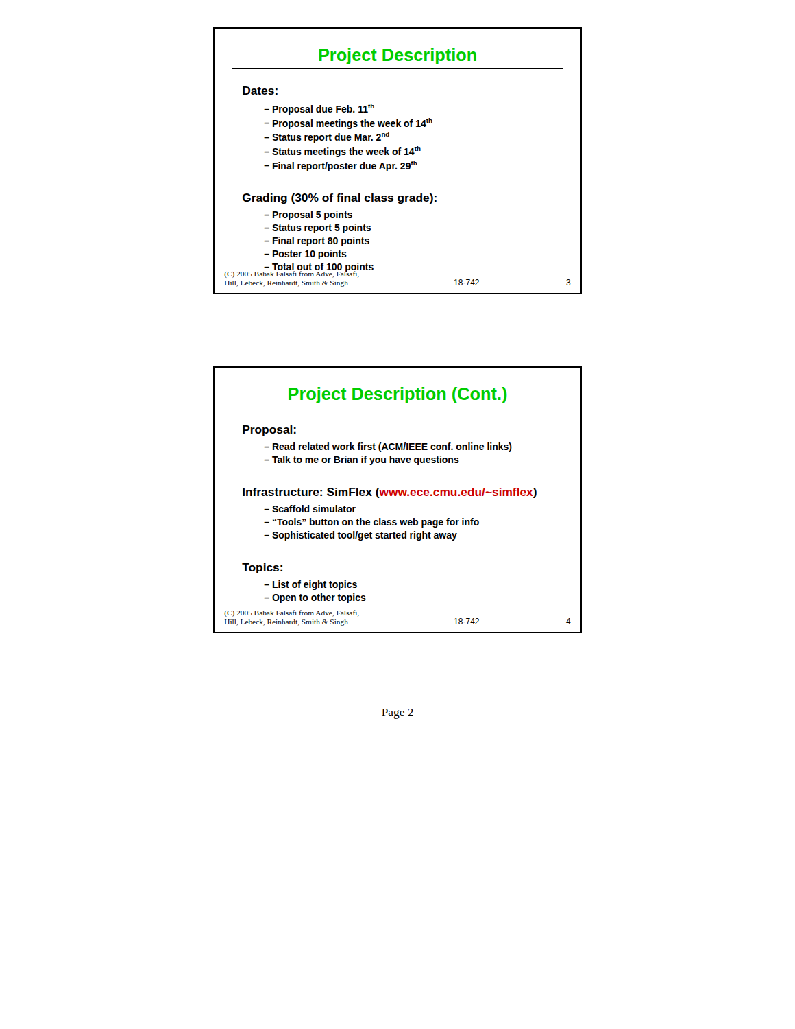Project Description
Dates:
Proposal due Feb. 11th
Proposal meetings the week of 14th
Status report due Mar. 2nd
Status meetings the week of 14th
Final report/poster due Apr. 29th
Grading (30% of final class grade):
Proposal 5 points
Status report 5 points
Final report 80 points
Poster 10 points
Total out of 100 points
(C) 2005 Babak Falsafi from Adve, Falsafi,
Hill, Lebeck, Reinhardt, Smith & Singh
18-742
3
Project Description (Cont.)
Proposal:
Read related work first (ACM/IEEE conf. online links)
Talk to me or Brian if you have questions
Infrastructure: SimFlex (www.ece.cmu.edu/~simflex)
Scaffold simulator
“Tools” button on the class web page for info
Sophisticated tool/get started right away
Topics:
List of eight topics
Open to other topics
(C) 2005 Babak Falsafi from Adve, Falsafi,
Hill, Lebeck, Reinhardt, Smith & Singh
18-742
4
Page 2